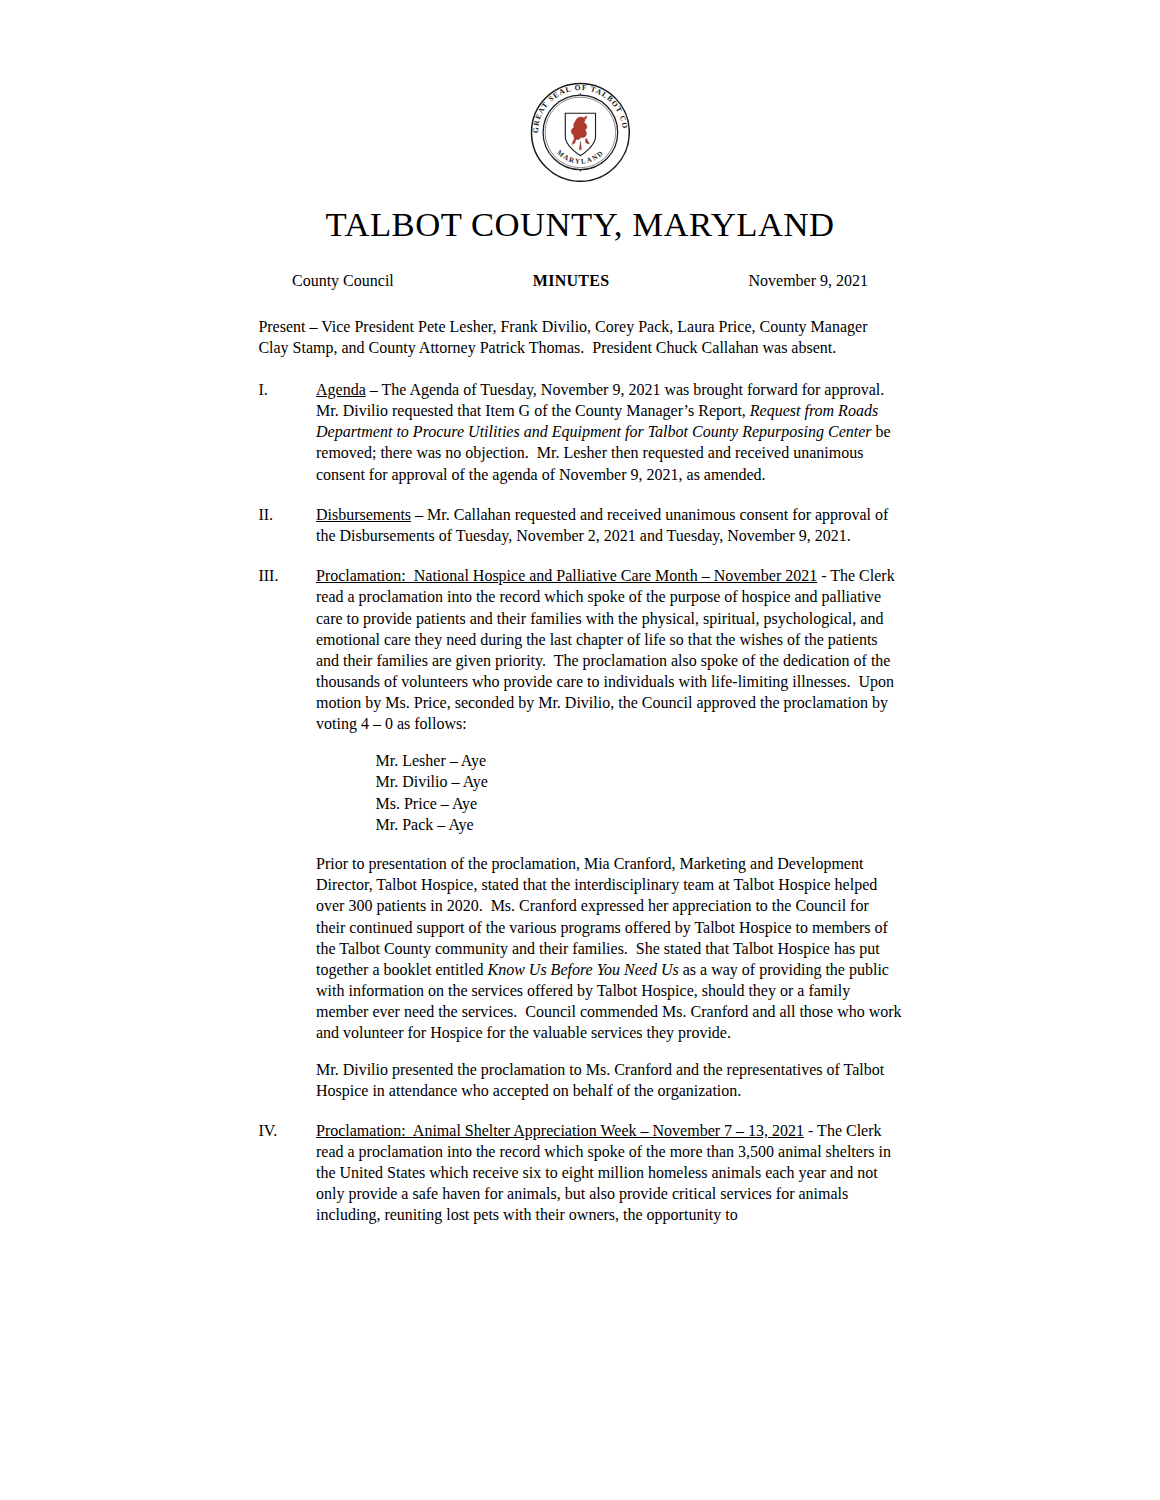THE GREAT SEAL OF TALBOT COUNTY MARYLAND
TALBOT COUNTY, MARYLAND
County Council
MINUTES
November 9, 2021
Present – Vice President Pete Lesher, Frank Divilio, Corey Pack, Laura Price, County Manager Clay Stamp, and County Attorney Patrick Thomas. President Chuck Callahan was absent.
I.
Agenda – The Agenda of Tuesday, November 9, 2021 was brought forward for approval. Mr. Divilio requested that Item G of the County Manager’s Report, Request from Roads Department to Procure Utilities and Equipment for Talbot County Repurposing Center be removed; there was no objection. Mr. Lesher then requested and received unanimous consent for approval of the agenda of November 9, 2021, as amended.
II.
Disbursements – Mr. Callahan requested and received unanimous consent for approval of the Disbursements of Tuesday, November 2, 2021 and Tuesday, November 9, 2021.
III.
Proclamation: National Hospice and Palliative Care Month – November 2021 - The Clerk read a proclamation into the record which spoke of the purpose of hospice and palliative care to provide patients and their families with the physical, spiritual, psychological, and emotional care they need during the last chapter of life so that the wishes of the patients and their families are given priority. The proclamation also spoke of the dedication of the thousands of volunteers who provide care to individuals with life-limiting illnesses. Upon motion by Ms. Price, seconded by Mr. Divilio, the Council approved the proclamation by voting 4 – 0 as follows:
Mr. Lesher – Aye
Mr. Divilio – Aye
Ms. Price – Aye
Mr. Pack – Aye
Prior to presentation of the proclamation, Mia Cranford, Marketing and Development Director, Talbot Hospice, stated that the interdisciplinary team at Talbot Hospice helped over 300 patients in 2020. Ms. Cranford expressed her appreciation to the Council for their continued support of the various programs offered by Talbot Hospice to members of the Talbot County community and their families. She stated that Talbot Hospice has put together a booklet entitled Know Us Before You Need Us as a way of providing the public with information on the services offered by Talbot Hospice, should they or a family member ever need the services. Council commended Ms. Cranford and all those who work and volunteer for Hospice for the valuable services they provide.
Mr. Divilio presented the proclamation to Ms. Cranford and the representatives of Talbot Hospice in attendance who accepted on behalf of the organization.
IV.
Proclamation: Animal Shelter Appreciation Week – November 7 – 13, 2021 - The Clerk read a proclamation into the record which spoke of the more than 3,500 animal shelters in the United States which receive six to eight million homeless animals each year and not only provide a safe haven for animals, but also provide critical services for animals including, reuniting lost pets with their owners, the opportunity to